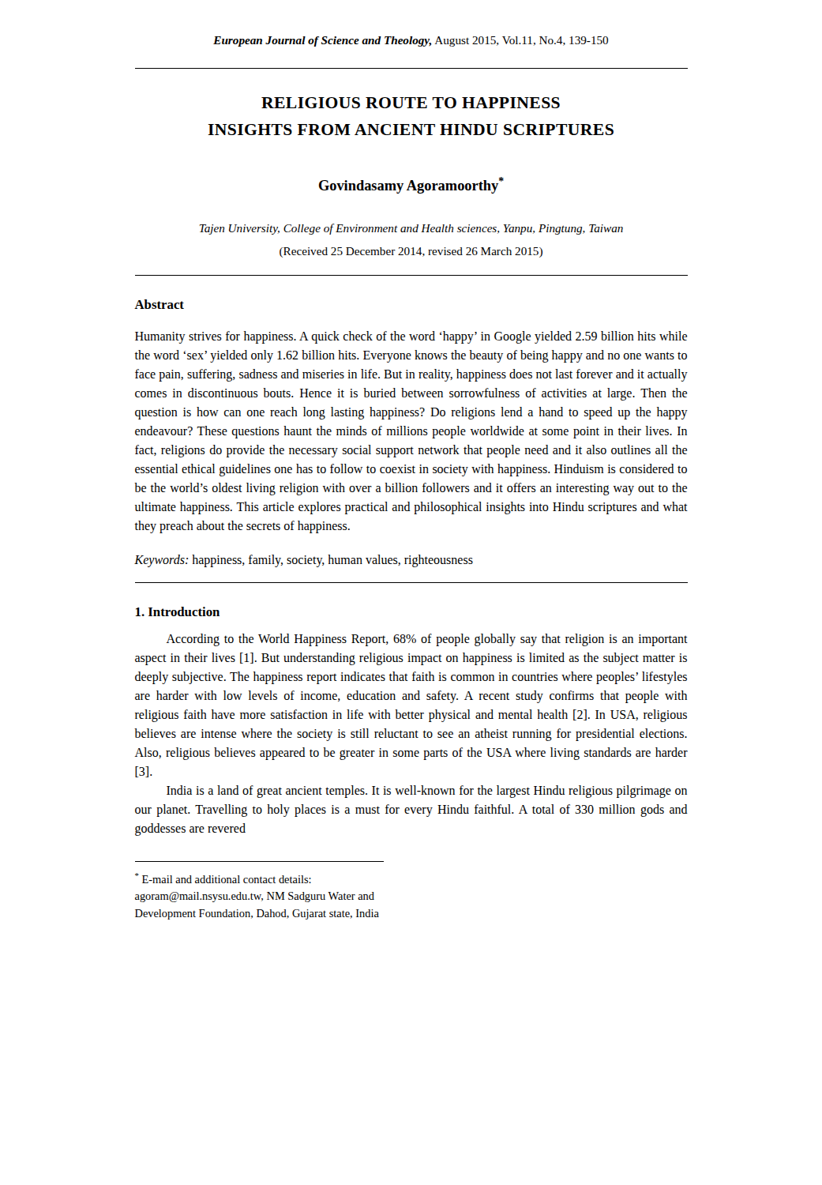European Journal of Science and Theology, August 2015, Vol.11, No.4, 139-150
RELIGIOUS ROUTE TO HAPPINESS
INSIGHTS FROM ANCIENT HINDU SCRIPTURES
Govindasamy Agoramoorthy*
Tajen University, College of Environment and Health sciences, Yanpu, Pingtung, Taiwan
(Received 25 December 2014, revised 26 March 2015)
Abstract
Humanity strives for happiness. A quick check of the word ‘happy’ in Google yielded 2.59 billion hits while the word ‘sex’ yielded only 1.62 billion hits. Everyone knows the beauty of being happy and no one wants to face pain, suffering, sadness and miseries in life. But in reality, happiness does not last forever and it actually comes in discontinuous bouts. Hence it is buried between sorrowfulness of activities at large. Then the question is how can one reach long lasting happiness? Do religions lend a hand to speed up the happy endeavour? These questions haunt the minds of millions people worldwide at some point in their lives. In fact, religions do provide the necessary social support network that people need and it also outlines all the essential ethical guidelines one has to follow to coexist in society with happiness. Hinduism is considered to be the world’s oldest living religion with over a billion followers and it offers an interesting way out to the ultimate happiness. This article explores practical and philosophical insights into Hindu scriptures and what they preach about the secrets of happiness.
Keywords: happiness, family, society, human values, righteousness
1. Introduction
According to the World Happiness Report, 68% of people globally say that religion is an important aspect in their lives [1]. But understanding religious impact on happiness is limited as the subject matter is deeply subjective. The happiness report indicates that faith is common in countries where peoples’ lifestyles are harder with low levels of income, education and safety. A recent study confirms that people with religious faith have more satisfaction in life with better physical and mental health [2]. In USA, religious believes are intense where the society is still reluctant to see an atheist running for presidential elections. Also, religious believes appeared to be greater in some parts of the USA where living standards are harder [3].
India is a land of great ancient temples. It is well-known for the largest Hindu religious pilgrimage on our planet. Travelling to holy places is a must for every Hindu faithful. A total of 330 million gods and goddesses are revered
* E-mail and additional contact details: agoram@mail.nsysu.edu.tw, NM Sadguru Water and Development Foundation, Dahod, Gujarat state, India